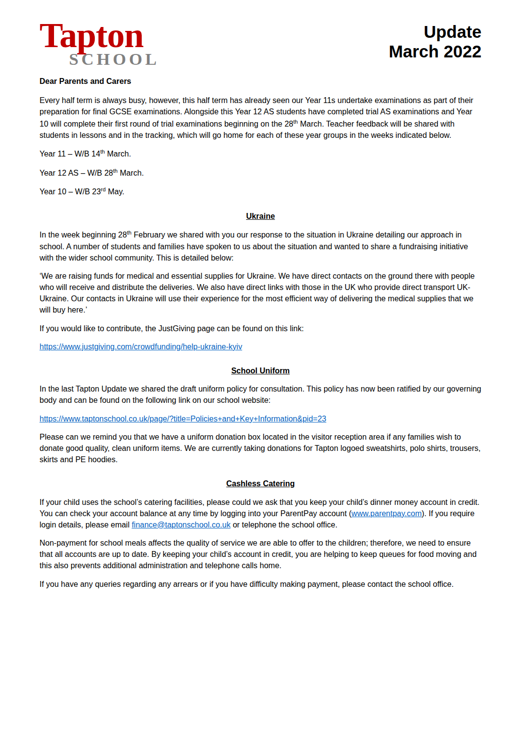Tapton SCHOOL
Update
March 2022
Dear Parents and Carers
Every half term is always busy, however, this half term has already seen our Year 11s undertake examinations as part of their preparation for final GCSE examinations. Alongside this Year 12 AS students have completed trial AS examinations and Year 10 will complete their first round of trial examinations beginning on the 28th March. Teacher feedback will be shared with students in lessons and in the tracking, which will go home for each of these year groups in the weeks indicated below.
Year 11 – W/B 14th March.
Year 12 AS – W/B 28th March.
Year 10 – W/B 23rd May.
Ukraine
In the week beginning 28th February we shared with you our response to the situation in Ukraine detailing our approach in school. A number of students and families have spoken to us about the situation and wanted to share a fundraising initiative with the wider school community. This is detailed below:
‘We are raising funds for medical and essential supplies for Ukraine. We have direct contacts on the ground there with people who will receive and distribute the deliveries. We also have direct links with those in the UK who provide direct transport UK-Ukraine. Our contacts in Ukraine will use their experience for the most efficient way of delivering the medical supplies that we will buy here.’
If you would like to contribute, the JustGiving page can be found on this link:
https://www.justgiving.com/crowdfunding/help-ukraine-kyiv
School Uniform
In the last Tapton Update we shared the draft uniform policy for consultation. This policy has now been ratified by our governing body and can be found on the following link on our school website:
https://www.taptonschool.co.uk/page/?title=Policies+and+Key+Information&pid=23
Please can we remind you that we have a uniform donation box located in the visitor reception area if any families wish to donate good quality, clean uniform items. We are currently taking donations for Tapton logoed sweatshirts, polo shirts, trousers, skirts and PE hoodies.
Cashless Catering
If your child uses the school’s catering facilities, please could we ask that you keep your child’s dinner money account in credit. You can check your account balance at any time by logging into your ParentPay account (www.parentpay.com). If you require login details, please email finance@taptonschool.co.uk or telephone the school office.
Non-payment for school meals affects the quality of service we are able to offer to the children; therefore, we need to ensure that all accounts are up to date. By keeping your child’s account in credit, you are helping to keep queues for food moving and this also prevents additional administration and telephone calls home.
If you have any queries regarding any arrears or if you have difficulty making payment, please contact the school office.